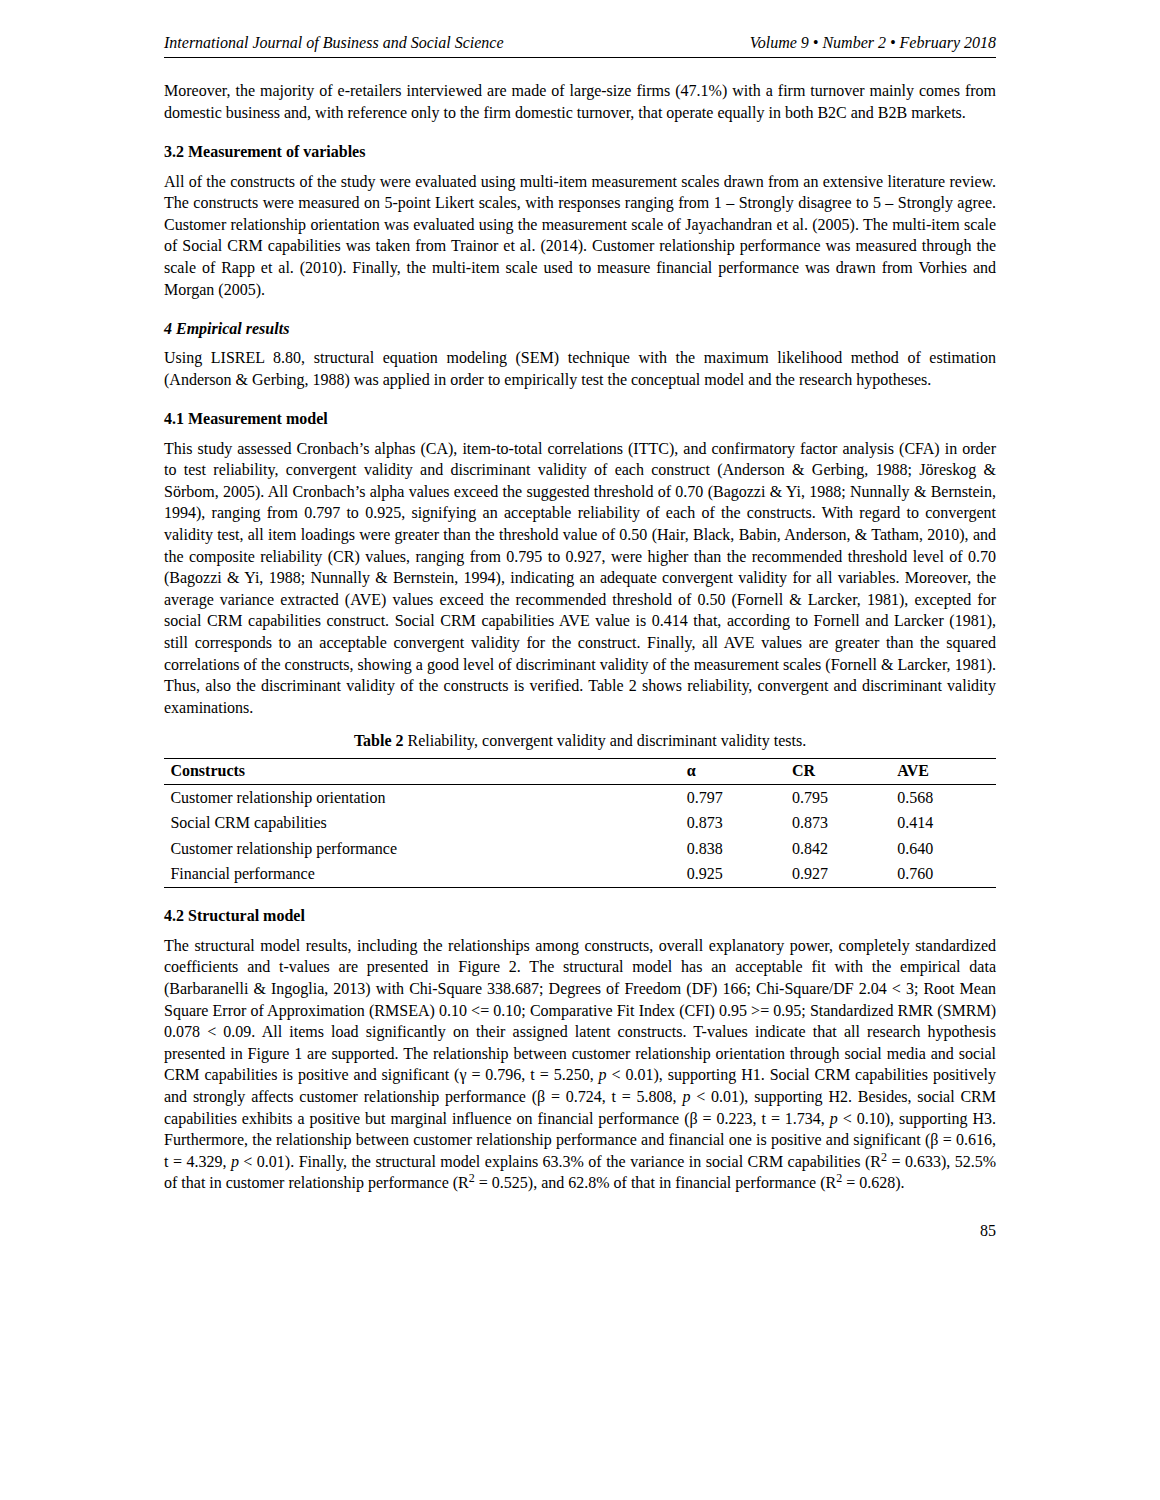International Journal of Business and Social Science Volume 9 • Number 2 • February 2018
Moreover, the majority of e-retailers interviewed are made of large-size firms (47.1%) with a firm turnover mainly comes from domestic business and, with reference only to the firm domestic turnover, that operate equally in both B2C and B2B markets.
3.2 Measurement of variables
All of the constructs of the study were evaluated using multi-item measurement scales drawn from an extensive literature review. The constructs were measured on 5-point Likert scales, with responses ranging from 1 – Strongly disagree to 5 – Strongly agree. Customer relationship orientation was evaluated using the measurement scale of Jayachandran et al. (2005). The multi-item scale of Social CRM capabilities was taken from Trainor et al. (2014). Customer relationship performance was measured through the scale of Rapp et al. (2010). Finally, the multi-item scale used to measure financial performance was drawn from Vorhies and Morgan (2005).
4 Empirical results
Using LISREL 8.80, structural equation modeling (SEM) technique with the maximum likelihood method of estimation (Anderson & Gerbing, 1988) was applied in order to empirically test the conceptual model and the research hypotheses.
4.1 Measurement model
This study assessed Cronbach’s alphas (CA), item-to-total correlations (ITTC), and confirmatory factor analysis (CFA) in order to test reliability, convergent validity and discriminant validity of each construct (Anderson & Gerbing, 1988; Jöreskog & Sörbom, 2005). All Cronbach’s alpha values exceed the suggested threshold of 0.70 (Bagozzi & Yi, 1988; Nunnally & Bernstein, 1994), ranging from 0.797 to 0.925, signifying an acceptable reliability of each of the constructs. With regard to convergent validity test, all item loadings were greater than the threshold value of 0.50 (Hair, Black, Babin, Anderson, & Tatham, 2010), and the composite reliability (CR) values, ranging from 0.795 to 0.927, were higher than the recommended threshold level of 0.70 (Bagozzi & Yi, 1988; Nunnally & Bernstein, 1994), indicating an adequate convergent validity for all variables. Moreover, the average variance extracted (AVE) values exceed the recommended threshold of 0.50 (Fornell & Larcker, 1981), excepted for social CRM capabilities construct. Social CRM capabilities AVE value is 0.414 that, according to Fornell and Larcker (1981), still corresponds to an acceptable convergent validity for the construct. Finally, all AVE values are greater than the squared correlations of the constructs, showing a good level of discriminant validity of the measurement scales (Fornell & Larcker, 1981). Thus, also the discriminant validity of the constructs is verified. Table 2 shows reliability, convergent and discriminant validity examinations.
Table 2 Reliability, convergent validity and discriminant validity tests.
| Constructs | α | CR | AVE |
| --- | --- | --- | --- |
| Customer relationship orientation | 0.797 | 0.795 | 0.568 |
| Social CRM capabilities | 0.873 | 0.873 | 0.414 |
| Customer relationship performance | 0.838 | 0.842 | 0.640 |
| Financial performance | 0.925 | 0.927 | 0.760 |
4.2 Structural model
The structural model results, including the relationships among constructs, overall explanatory power, completely standardized coefficients and t-values are presented in Figure 2. The structural model has an acceptable fit with the empirical data (Barbaranelli & Ingoglia, 2013) with Chi-Square 338.687; Degrees of Freedom (DF) 166; Chi-Square/DF 2.04 < 3; Root Mean Square Error of Approximation (RMSEA) 0.10 <= 0.10; Comparative Fit Index (CFI) 0.95 >= 0.95; Standardized RMR (SMRM) 0.078 < 0.09. All items load significantly on their assigned latent constructs. T-values indicate that all research hypothesis presented in Figure 1 are supported. The relationship between customer relationship orientation through social media and social CRM capabilities is positive and significant (γ = 0.796, t = 5.250, p < 0.01), supporting H1. Social CRM capabilities positively and strongly affects customer relationship performance (β = 0.724, t = 5.808, p < 0.01), supporting H2. Besides, social CRM capabilities exhibits a positive but marginal influence on financial performance (β = 0.223, t = 1.734, p < 0.10), supporting H3. Furthermore, the relationship between customer relationship performance and financial one is positive and significant (β = 0.616, t = 4.329, p < 0.01). Finally, the structural model explains 63.3% of the variance in social CRM capabilities (R2 = 0.633), 52.5% of that in customer relationship performance (R2 = 0.525), and 62.8% of that in financial performance (R2 = 0.628).
85